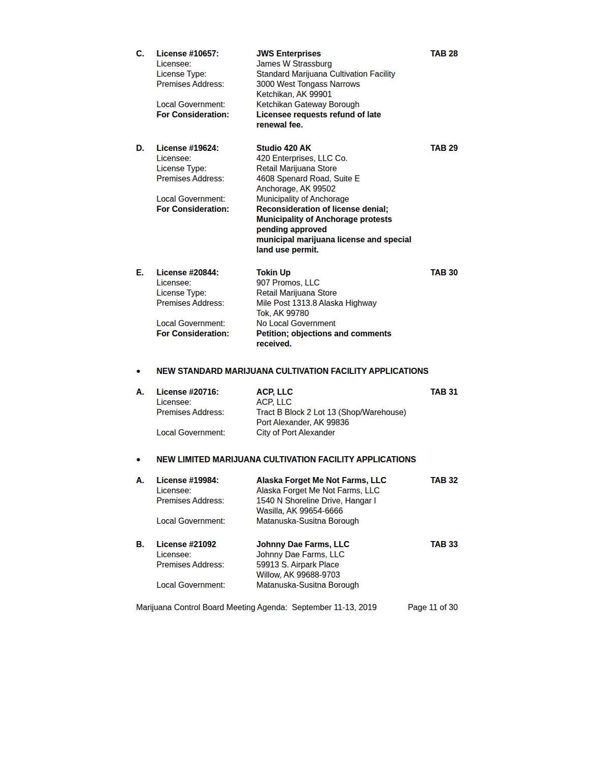| C. | License #10657: | JWS Enterprises | TAB 28 |
| | Licensee: | James W Strassburg | |
| | License Type: | Standard Marijuana Cultivation Facility | |
| | Premises Address: | 3000 West Tongass Narrows | |
| | | Ketchikan, AK 99901 | |
| | Local Government: | Ketchikan Gateway Borough | |
| | For Consideration: | Licensee requests refund of late renewal fee. | |
| D. | License #19624: | Studio 420 AK | TAB 29 |
| | Licensee: | 420 Enterprises, LLC Co. | |
| | License Type: | Retail Marijuana Store | |
| | Premises Address: | 4608 Spenard Road, Suite E | |
| | | Anchorage, AK 99502 | |
| | Local Government: | Municipality of Anchorage | |
| | For Consideration: | Reconsideration of license denial; | |
| | | Municipality of Anchorage protests pending approved | |
| | | municipal marijuana license and special land use permit. | |
| E. | License #20844: | Tokin Up | TAB 30 |
| | Licensee: | 907 Promos, LLC | |
| | License Type: | Retail Marijuana Store | |
| | Premises Address: | Mile Post 1313.8 Alaska Highway | |
| | | Tok, AK 99780 | |
| | Local Government: | No Local Government | |
| | For Consideration: | Petition; objections and comments received. | |
●NEW STANDARD MARIJUANA CULTIVATION FACILITY APPLICATIONS
| A. | License #20716: | ACP, LLC | TAB 31 |
| | Licensee: | ACP, LLC | |
| | Premises Address: | Tract B Block 2 Lot 13 (Shop/Warehouse) | |
| | | Port Alexander, AK 99836 | |
| | Local Government: | City of Port Alexander | |
●NEW LIMITED MARIJUANA CULTIVATION FACILITY APPLICATIONS
| A. | License #19984: | Alaska Forget Me Not Farms, LLC | TAB 32 |
| | Licensee: | Alaska Forget Me Not Farms, LLC | |
| | Premises Address: | 1540 N Shoreline Drive, Hangar I | |
| | | Wasilla, AK 99654-6666 | |
| | Local Government: | Matanuska-Susitna Borough | |
| B. | License #21092 | Johnny Dae Farms, LLC | TAB 33 |
| | Licensee: | Johnny Dae Farms, LLC | |
| | Premises Address: | 59913 S. Airpark Place | |
| | | Willow, AK 99688-9703 | |
| | Local Government: | Matanuska-Susitna Borough | |
| Marijuana Control Board Meeting Agenda: September 11-13, 2019 | Page 11 of 30 |